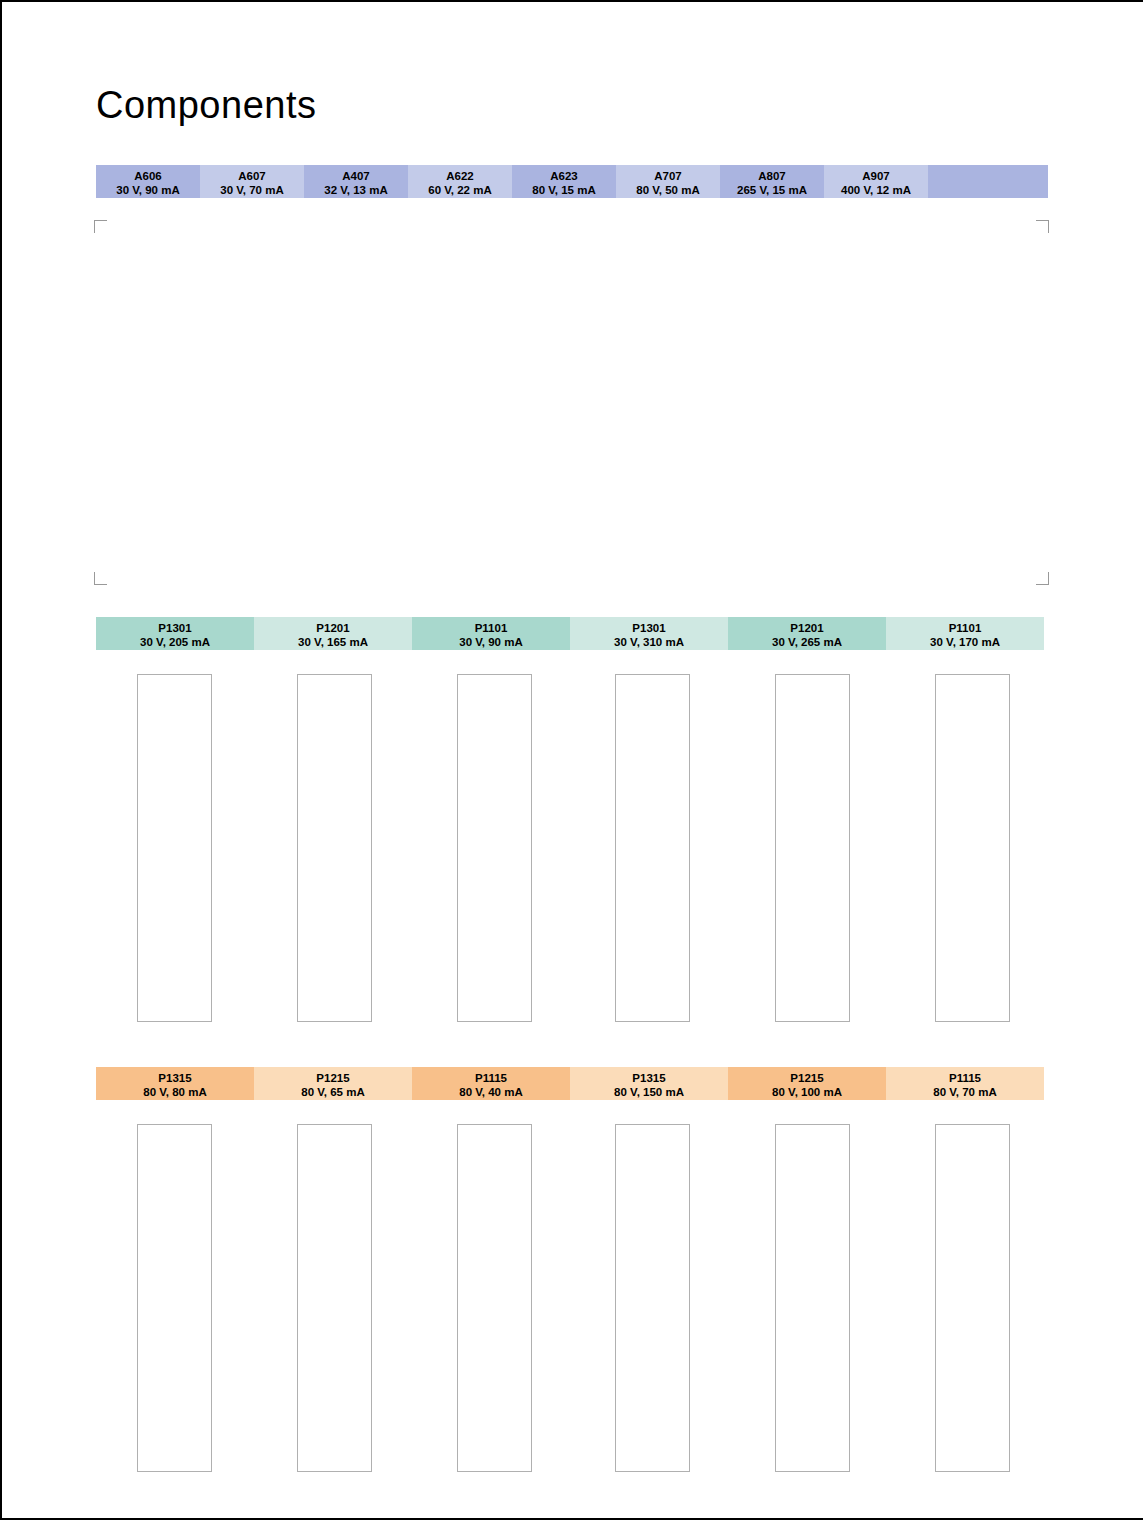Components
A60630 V, 90 mA
A60730 V, 70 mA
A40732 V, 13 mA
A62260 V, 22 mA
A62380 V, 15 mA
A70780 V, 50 mA
A807265 V, 15 mA
A907400 V, 12 mA
P130130 V, 205 mA
P120130 V, 165 mA
P110130 V, 90 mA
P130130 V, 310 mA
P120130 V, 265 mA
P110130 V, 170 mA
P131580 V, 80 mA
P121580 V, 65 mA
P111580 V, 40 mA
P131580 V, 150 mA
P121580 V, 100 mA
P111580 V, 70 mA